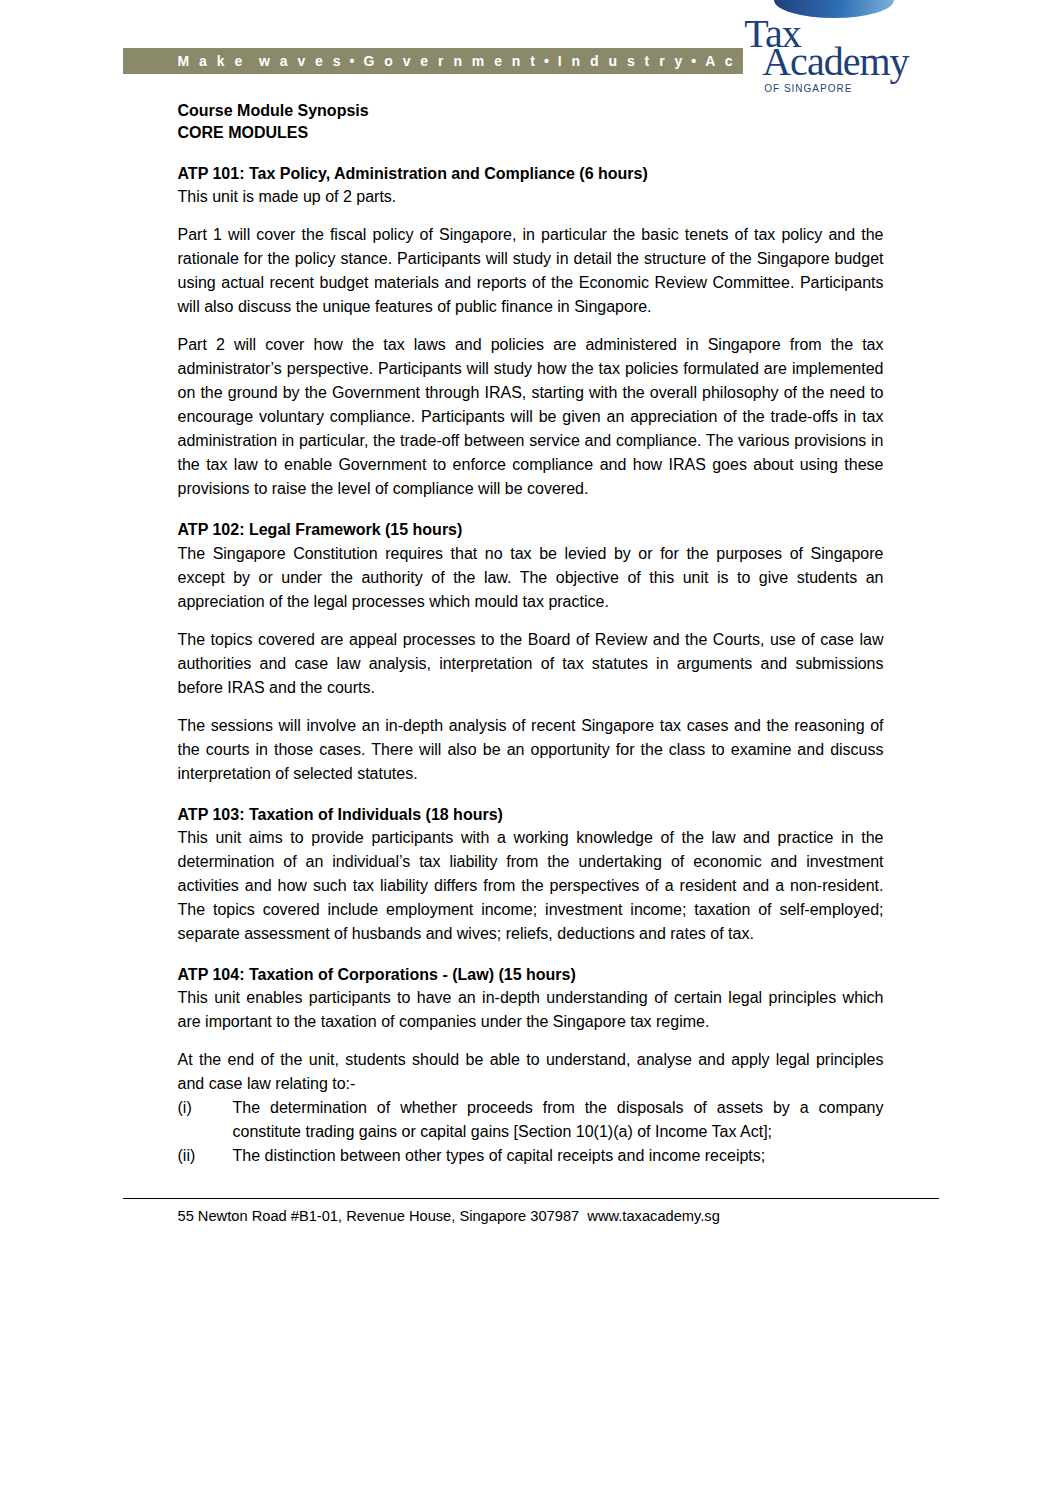M a k e w a v e s•G o v e r n m e n t•I n d u s t r y•A c a d e m i a
Tax Academy OF SINGAPORE
Course Module Synopsis
CORE MODULES
ATP 101: Tax Policy, Administration and Compliance (6 hours)
This unit is made up of 2 parts.
Part 1 will cover the fiscal policy of Singapore, in particular the basic tenets of tax policy and the rationale for the policy stance. Participants will study in detail the structure of the Singapore budget using actual recent budget materials and reports of the Economic Review Committee. Participants will also discuss the unique features of public finance in Singapore.
Part 2 will cover how the tax laws and policies are administered in Singapore from the tax administrator’s perspective. Participants will study how the tax policies formulated are implemented on the ground by the Government through IRAS, starting with the overall philosophy of the need to encourage voluntary compliance. Participants will be given an appreciation of the trade-offs in tax administration in particular, the trade-off between service and compliance. The various provisions in the tax law to enable Government to enforce compliance and how IRAS goes about using these provisions to raise the level of compliance will be covered.
ATP 102: Legal Framework (15 hours)
The Singapore Constitution requires that no tax be levied by or for the purposes of Singapore except by or under the authority of the law. The objective of this unit is to give students an appreciation of the legal processes which mould tax practice.
The topics covered are appeal processes to the Board of Review and the Courts, use of case law authorities and case law analysis, interpretation of tax statutes in arguments and submissions before IRAS and the courts.
The sessions will involve an in-depth analysis of recent Singapore tax cases and the reasoning of the courts in those cases. There will also be an opportunity for the class to examine and discuss interpretation of selected statutes.
ATP 103: Taxation of Individuals (18 hours)
This unit aims to provide participants with a working knowledge of the law and practice in the determination of an individual’s tax liability from the undertaking of economic and investment activities and how such tax liability differs from the perspectives of a resident and a non-resident. The topics covered include employment income; investment income; taxation of self-employed; separate assessment of husbands and wives; reliefs, deductions and rates of tax.
ATP 104: Taxation of Corporations - (Law) (15 hours)
This unit enables participants to have an in-depth understanding of certain legal principles which are important to the taxation of companies under the Singapore tax regime.
At the end of the unit, students should be able to understand, analyse and apply legal principles and case law relating to:-
(i)
The determination of whether proceeds from the disposals of assets by a company constitute trading gains or capital gains [Section 10(1)(a) of Income Tax Act];
(ii)
The distinction between other types of capital receipts and income receipts;
55 Newton Road #B1-01, Revenue House, Singapore 307987 www.taxacademy.sg